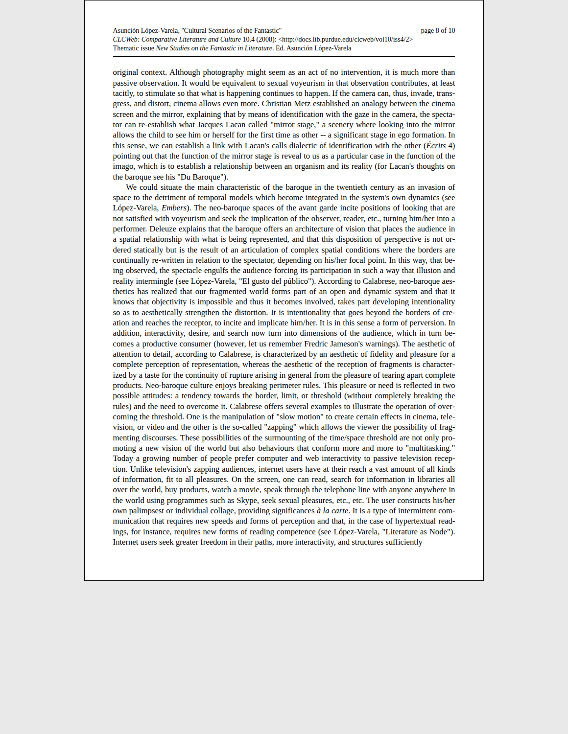Asunción López-Varela, "Cultural Scenarios of the Fantastic" page 8 of 10
CLCWeb: Comparative Literature and Culture 10.4 (2008): <http://docs.lib.purdue.edu/clcweb/vol10/iss4/2>
Thematic issue New Studies on the Fantastic in Literature. Ed. Asunción López-Varela
original context. Although photography might seem as an act of no intervention, it is much more than passive observation. It would be equivalent to sexual voyeurism in that observation contributes, at least tacitly, to stimulate so that what is happening continues to happen. If the camera can, thus, invade, transgress, and distort, cinema allows even more. Christian Metz established an analogy between the cinema screen and the mirror, explaining that by means of identification with the gaze in the camera, the spectator can re-establish what Jacques Lacan called "mirror stage," a scenery where looking into the mirror allows the child to see him or herself for the first time as other -- a significant stage in ego formation. In this sense, we can establish a link with Lacan's calls dialectic of identification with the other (Écrits 4) pointing out that the function of the mirror stage is reveal to us as a particular case in the function of the imago, which is to establish a relationship between an organism and its reality (for Lacan's thoughts on the baroque see his "Du Baroque").
We could situate the main characteristic of the baroque in the twentieth century as an invasion of space to the detriment of temporal models which become integrated in the system's own dynamics (see López-Varela, Embers). The neo-baroque spaces of the avant garde incite positions of looking that are not satisfied with voyeurism and seek the implication of the observer, reader, etc., turning him/her into a performer. Deleuze explains that the baroque offers an architecture of vision that places the audience in a spatial relationship with what is being represented, and that this disposition of perspective is not ordered statically but is the result of an articulation of complex spatial conditions where the borders are continually re-written in relation to the spectator, depending on his/her focal point. In this way, that being observed, the spectacle engulfs the audience forcing its participation in such a way that illusion and reality intermingle (see López-Varela, "El gusto del público"). According to Calabrese, neo-baroque aesthetics has realized that our fragmented world forms part of an open and dynamic system and that it knows that objectivity is impossible and thus it becomes involved, takes part developing intentionality so as to aesthetically strengthen the distortion. It is intentionality that goes beyond the borders of creation and reaches the receptor, to incite and implicate him/her. It is in this sense a form of perversion. In addition, interactivity, desire, and search now turn into dimensions of the audience, which in turn becomes a productive consumer (however, let us remember Fredric Jameson's warnings). The aesthetic of attention to detail, according to Calabrese, is characterized by an aesthetic of fidelity and pleasure for a complete perception of representation, whereas the aesthetic of the reception of fragments is characterized by a taste for the continuity of rupture arising in general from the pleasure of tearing apart complete products. Neo-baroque culture enjoys breaking perimeter rules. This pleasure or need is reflected in two possible attitudes: a tendency towards the border, limit, or threshold (without completely breaking the rules) and the need to overcome it. Calabrese offers several examples to illustrate the operation of overcoming the threshold. One is the manipulation of "slow motion" to create certain effects in cinema, television, or video and the other is the so-called "zapping" which allows the viewer the possibility of fragmenting discourses. These possibilities of the surmounting of the time/space threshold are not only promoting a new vision of the world but also behaviours that conform more and more to "multitasking." Today a growing number of people prefer computer and web interactivity to passive television reception. Unlike television's zapping audiences, internet users have at their reach a vast amount of all kinds of information, fit to all pleasures. On the screen, one can read, search for information in libraries all over the world, buy products, watch a movie, speak through the telephone line with anyone anywhere in the world using programmes such as Skype, seek sexual pleasures, etc., etc. The user constructs his/her own palimpsest or individual collage, providing significances à la carte. It is a type of intermittent communication that requires new speeds and forms of perception and that, in the case of hypertextual readings, for instance, requires new forms of reading competence (see López-Varela, "Literature as Node"). Internet users seek greater freedom in their paths, more interactivity, and structures sufficiently